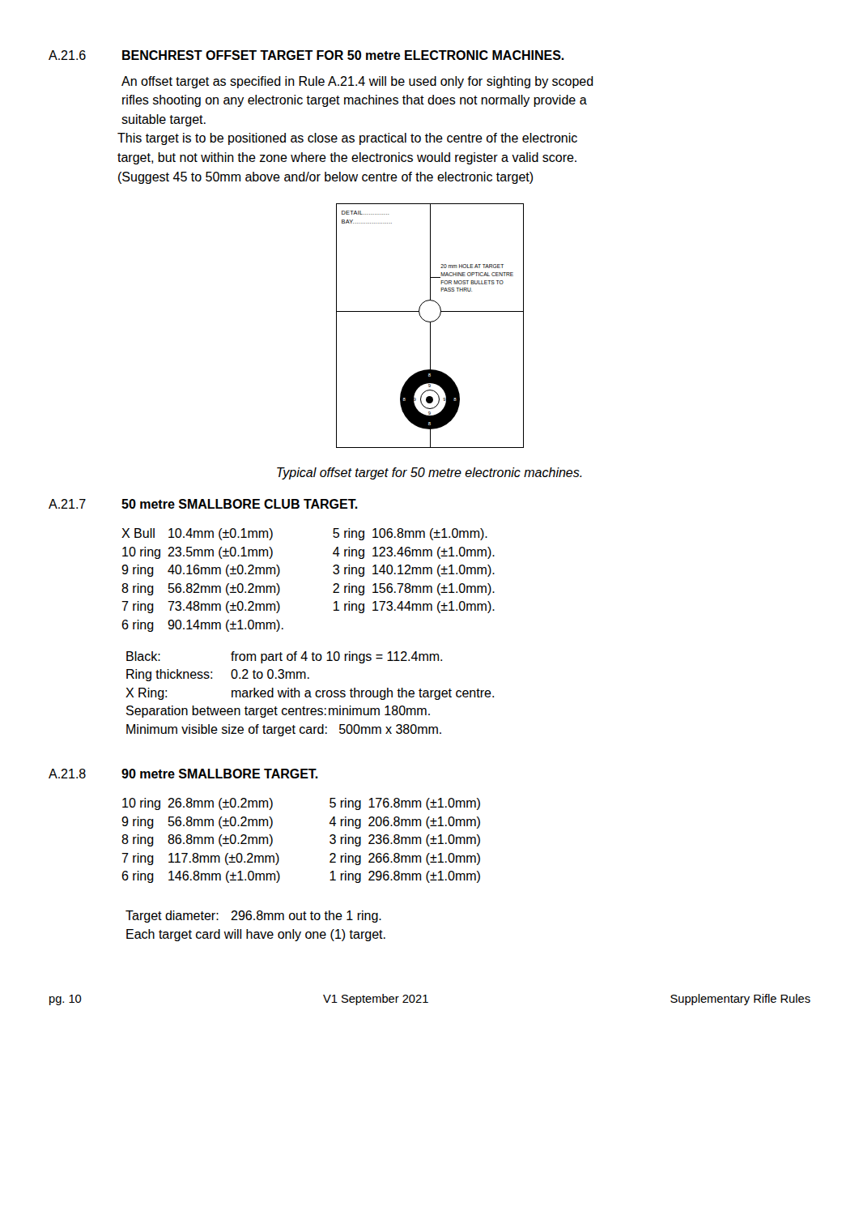A.21.6
BENCHREST OFFSET TARGET FOR 50 metre ELECTRONIC MACHINES.
An offset target as specified in Rule A.21.4 will be used only for sighting by scoped
rifles shooting on any electronic target machines that does not normally provide a
suitable target.
This target is to be positioned as close as practical to the centre of the electronic
target, but not within the zone where the electronics would register a valid score.
(Suggest 45 to 50mm above and/or below centre of the electronic target)
DETAIL..............
BAY.....................
20 mm HOLE AT TARGET
MACHINE OPTICAL CENTRE
FOR MOST BULLETS TO
PASS THRU.
8 8 8 8
9 9 9 9
Typical offset target for 50 metre electronic machines.
A.21.7
50 metre SMALLBORE CLUB TARGET.
| X Bull | 10.4mm (±0.1mm) | 5 ring | 106.8mm (±1.0mm). |
| 10 ring | 23.5mm (±0.1mm) | 4 ring | 123.46mm (±1.0mm). |
| 9 ring | 40.16mm (±0.2mm) | 3 ring | 140.12mm (±1.0mm). |
| 8 ring | 56.82mm (±0.2mm) | 2 ring | 156.78mm (±1.0mm). |
| 7 ring | 73.48mm (±0.2mm) | 1 ring | 173.44mm (±1.0mm). |
| 6 ring | 90.14mm (±1.0mm). | | |
Black: from part of 4 to 10 rings = 112.4mm.
Ring thickness: 0.2 to 0.3mm.
X Ring: marked with a cross through the target centre.
Separation between target centres: minimum 180mm.
Minimum visible size of target card: 500mm x 380mm.
A.21.8
90 metre SMALLBORE TARGET.
| 10 ring | 26.8mm (±0.2mm) | 5 ring | 176.8mm (±1.0mm) |
| 9 ring | 56.8mm (±0.2mm) | 4 ring | 206.8mm (±1.0mm) |
| 8 ring | 86.8mm (±0.2mm) | 3 ring | 236.8mm (±1.0mm) |
| 7 ring | 117.8mm (±0.2mm) | 2 ring | 266.8mm (±1.0mm) |
| 6 ring | 146.8mm (±1.0mm) | 1 ring | 296.8mm (±1.0mm) |
Target diameter: 296.8mm out to the 1 ring.
Each target card will have only one (1) target.
pg. 10
V1 September 2021
Supplementary Rifle Rules